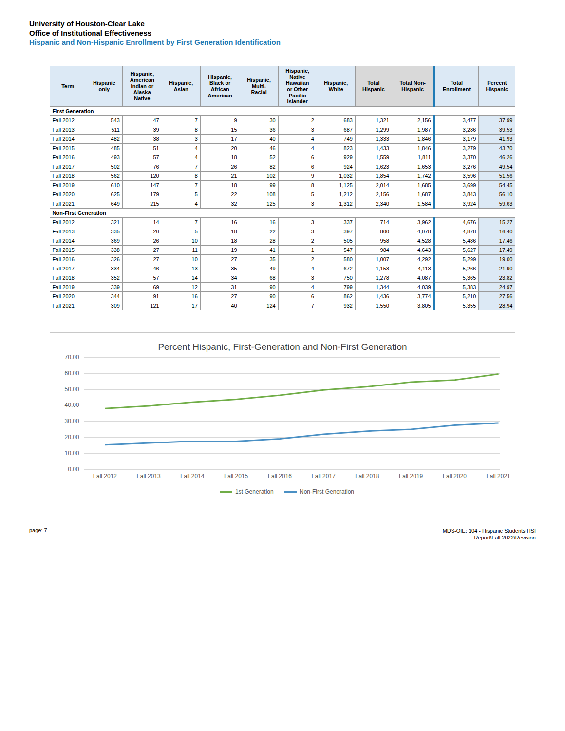University of Houston-Clear Lake
Office of Institutional Effectiveness
Hispanic and Non-Hispanic Enrollment by First Generation Identification
| Term | Hispanic only | Hispanic, American Indian or Alaska Native | Hispanic, Asian | Hispanic, Black or African American | Hispanic, Multi- Racial | Hispanic, Native Hawaiian or Other Pacific Islander | Hispanic, White | Total Hispanic | Total Non- Hispanic | Total Enrollment | Percent Hispanic |
| --- | --- | --- | --- | --- | --- | --- | --- | --- | --- | --- | --- |
| First Generation |
| Fall 2012 | 543 | 47 | 7 | 9 | 30 | 2 | 683 | 1,321 | 2,156 | 3,477 | 37.99 |
| Fall 2013 | 511 | 39 | 8 | 15 | 36 | 3 | 687 | 1,299 | 1,987 | 3,286 | 39.53 |
| Fall 2014 | 482 | 38 | 3 | 17 | 40 | 4 | 749 | 1,333 | 1,846 | 3,179 | 41.93 |
| Fall 2015 | 485 | 51 | 4 | 20 | 46 | 4 | 823 | 1,433 | 1,846 | 3,279 | 43.70 |
| Fall 2016 | 493 | 57 | 4 | 18 | 52 | 6 | 929 | 1,559 | 1,811 | 3,370 | 46.26 |
| Fall 2017 | 502 | 76 | 7 | 26 | 82 | 6 | 924 | 1,623 | 1,653 | 3,276 | 49.54 |
| Fall 2018 | 562 | 120 | 8 | 21 | 102 | 9 | 1,032 | 1,854 | 1,742 | 3,596 | 51.56 |
| Fall 2019 | 610 | 147 | 7 | 18 | 99 | 8 | 1,125 | 2,014 | 1,685 | 3,699 | 54.45 |
| Fall 2020 | 625 | 179 | 5 | 22 | 108 | 5 | 1,212 | 2,156 | 1,687 | 3,843 | 56.10 |
| Fall 2021 | 649 | 215 | 4 | 32 | 125 | 3 | 1,312 | 2,340 | 1,584 | 3,924 | 59.63 |
| Non-First Generation |
| Fall 2012 | 321 | 14 | 7 | 16 | 16 | 3 | 337 | 714 | 3,962 | 4,676 | 15.27 |
| Fall 2013 | 335 | 20 | 5 | 18 | 22 | 3 | 397 | 800 | 4,078 | 4,878 | 16.40 |
| Fall 2014 | 369 | 26 | 10 | 18 | 28 | 2 | 505 | 958 | 4,528 | 5,486 | 17.46 |
| Fall 2015 | 338 | 27 | 11 | 19 | 41 | 1 | 547 | 984 | 4,643 | 5,627 | 17.49 |
| Fall 2016 | 326 | 27 | 10 | 27 | 35 | 2 | 580 | 1,007 | 4,292 | 5,299 | 19.00 |
| Fall 2017 | 334 | 46 | 13 | 35 | 49 | 4 | 672 | 1,153 | 4,113 | 5,266 | 21.90 |
| Fall 2018 | 352 | 57 | 14 | 34 | 68 | 3 | 750 | 1,278 | 4,087 | 5,365 | 23.82 |
| Fall 2019 | 339 | 69 | 12 | 31 | 90 | 4 | 799 | 1,344 | 4,039 | 5,383 | 24.97 |
| Fall 2020 | 344 | 91 | 16 | 27 | 90 | 6 | 862 | 1,436 | 3,774 | 5,210 | 27.56 |
| Fall 2021 | 309 | 121 | 17 | 40 | 124 | 7 | 932 | 1,550 | 3,805 | 5,355 | 28.94 |
Percent Hispanic, First-Generation and Non-First Generation
70.00
60.00
50.00
40.00
30.00
20.00
10.00
0.00
Fall 2012
Fall 2013
Fall 2014
Fall 2015
Fall 2016
Fall 2017
Fall 2018
Fall 2019
Fall 2020
Fall 2021
1st Generation Non-First Generation
page: 7
MDS-OIE: 104 - Hispanic Students HSI
Report\Fall 2022\Revision